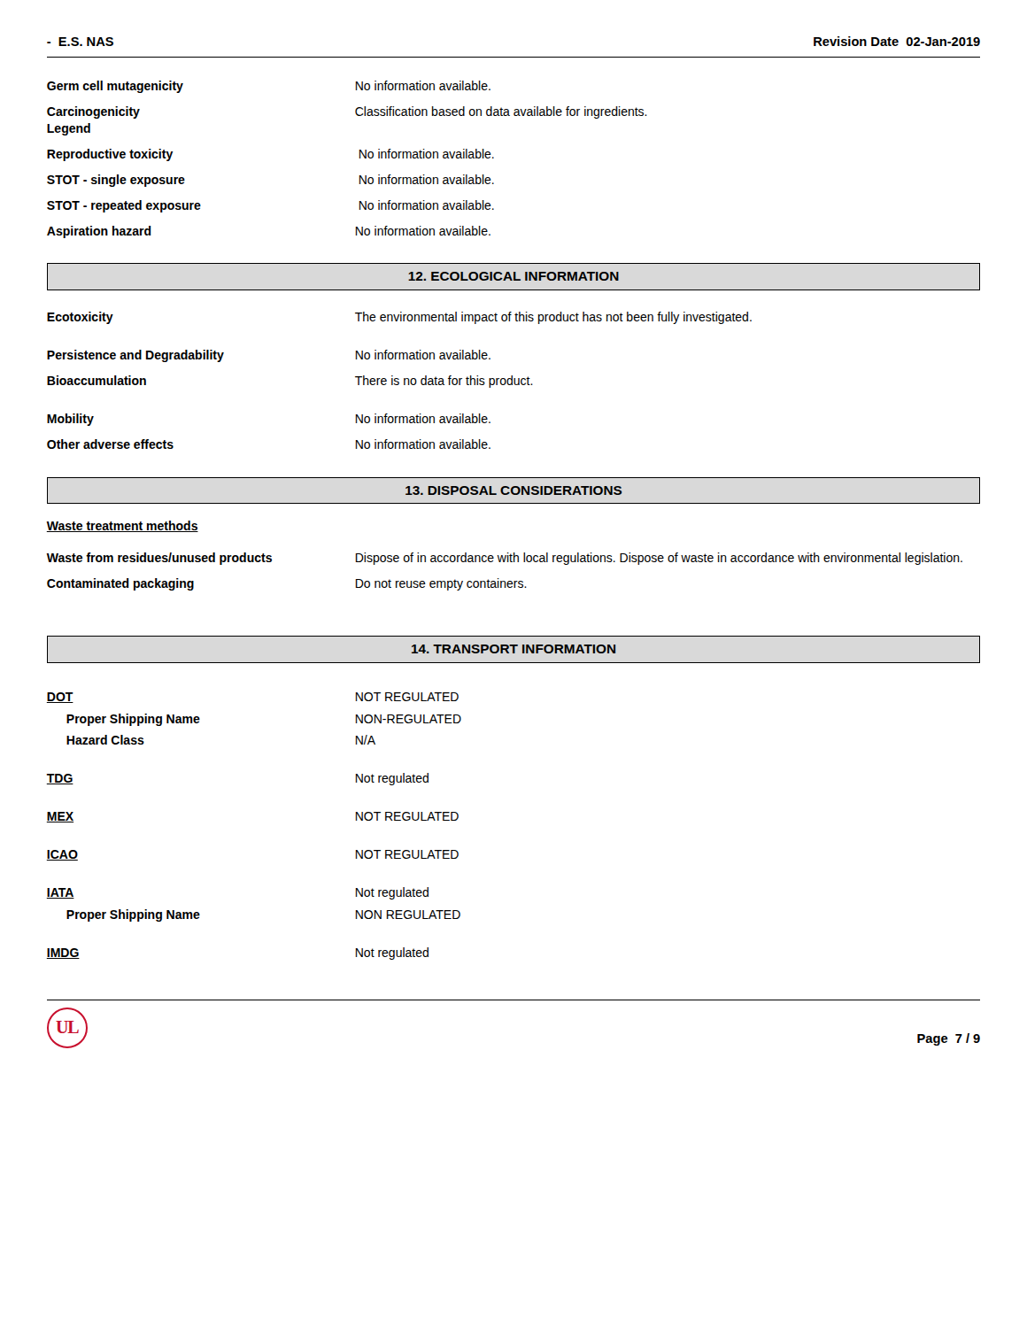- E.S. NAS
Revision Date 02-Jan-2019
| Germ cell mutagenicity | No information available. |
| Carcinogenicity Legend | Classification based on data available for ingredients. |
| Reproductive toxicity | No information available. |
| STOT - single exposure | No information available. |
| STOT - repeated exposure | No information available. |
| Aspiration hazard | No information available. |
12. ECOLOGICAL INFORMATION
| Ecotoxicity | The environmental impact of this product has not been fully investigated. |
| Persistence and Degradability | No information available. |
| Bioaccumulation | There is no data for this product. |
| Mobility | No information available. |
| Other adverse effects | No information available. |
13. DISPOSAL CONSIDERATIONS
Waste treatment methods
| Waste from residues/unused products | Dispose of in accordance with local regulations. Dispose of waste in accordance with environmental legislation. |
| Contaminated packaging | Do not reuse empty containers. |
14. TRANSPORT INFORMATION
| DOT | NOT REGULATED |
| Proper Shipping Name | NON-REGULATED |
| Hazard Class | N/A |
| TDG | Not regulated |
| MEX | NOT REGULATED |
| ICAO | NOT REGULATED |
| IATA | Not regulated |
| Proper Shipping Name | NON REGULATED |
| IMDG | Not regulated |
UL
Page 7 / 9